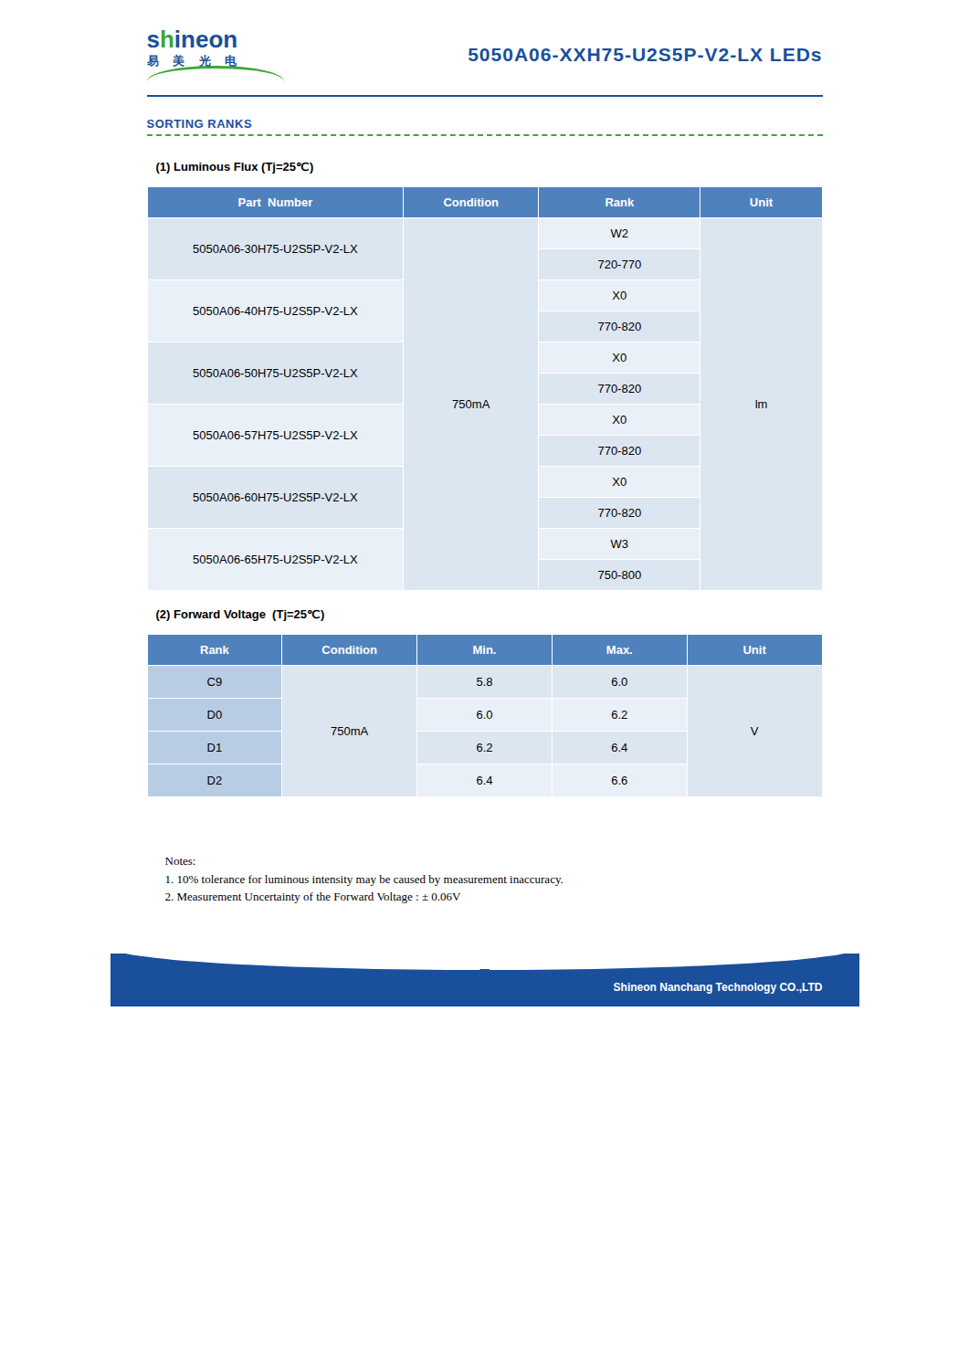shineon
易 美 光 电
5050A06-XXH75-U2S5P-V2-LX LEDs
SORTING RANKS
(1) Luminous Flux (Tj=25℃)
| Part Number | Condition | Rank | Unit |
| --- | --- | --- | --- |
| 5050A06-30H75-U2S5P-V2-LX | 750mA | W2 | lm |
| 720-770 |
| 5050A06-40H75-U2S5P-V2-LX | X0 |
| 770-820 |
| 5050A06-50H75-U2S5P-V2-LX | X0 |
| 770-820 |
| 5050A06-57H75-U2S5P-V2-LX | X0 |
| 770-820 |
| 5050A06-60H75-U2S5P-V2-LX | X0 |
| 770-820 |
| 5050A06-65H75-U2S5P-V2-LX | W3 |
| 750-800 |
(2) Forward Voltage (Tj=25℃)
| Rank | Condition | Min. | Max. | Unit |
| --- | --- | --- | --- | --- |
| C9 | 750mA | 5.8 | 6.0 | V |
| D0 | 6.0 | 6.2 |
| D1 | 6.2 | 6.4 |
| D2 | 6.4 | 6.6 |
Notes:
1. 10% tolerance for luminous intensity may be caused by measurement inaccuracy.
2. Measurement Uncertainty of the Forward Voltage : ± 0.06V
www.shineon.cn
7
Shineon Nanchang Technology CO.,LTD